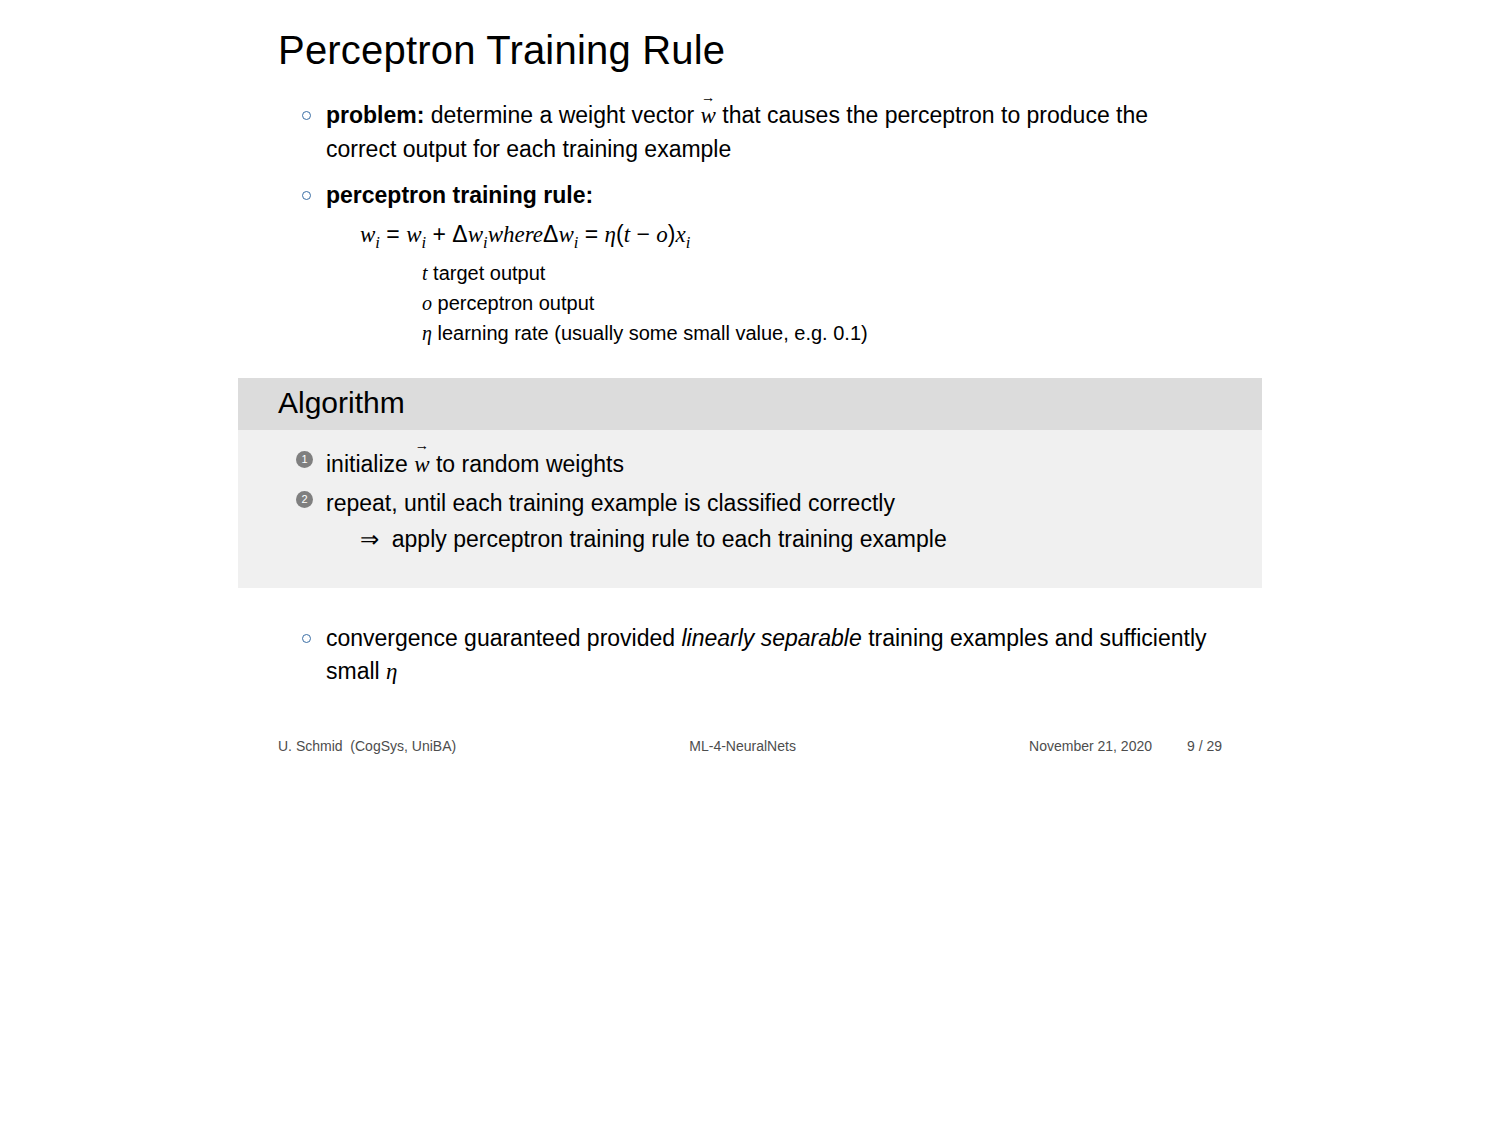Perceptron Training Rule
problem: determine a weight vector w that causes the perceptron to produce the correct output for each training example
perceptron training rule:
wi = wi + Δwi where Δwi = η(t − o)xi
t target output
o perceptron output
η learning rate (usually some small value, e.g. 0.1)
Algorithm
initialize w to random weights
repeat, until each training example is classified correctly
⇒ apply perceptron training rule to each training example
convergence guaranteed provided linearly separable training examples and sufficiently small η
U. Schmid (CogSys, UniBA)
ML-4-NeuralNets
November 21, 20209 / 29